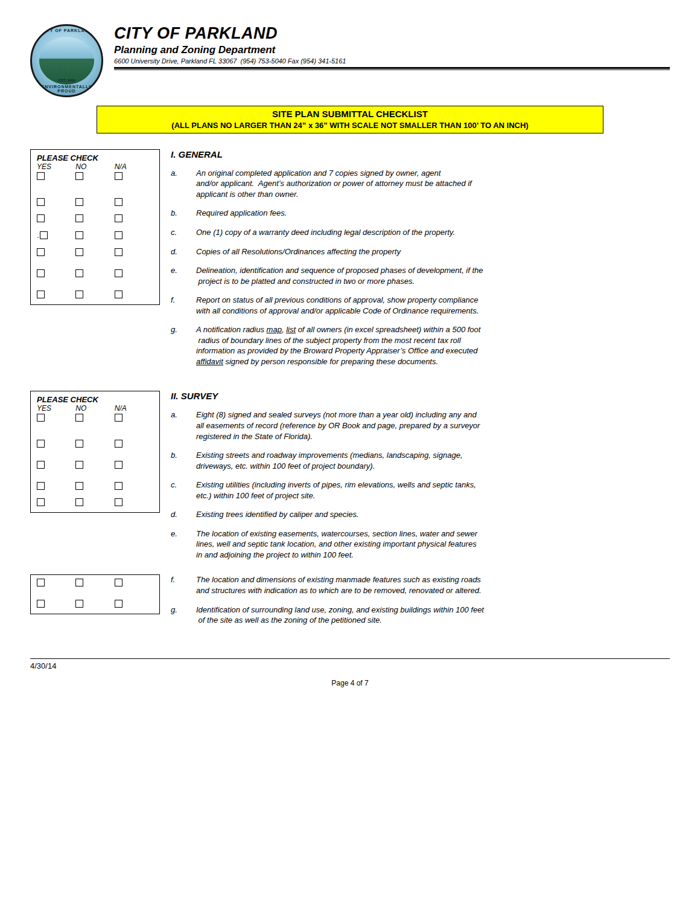CITY OF PARKLAND
EST. 1963
ENVIRONMENTALLY PROUD
CITY OF PARKLAND
Planning and Zoning Department
6600 University Drive, Parkland FL 33067 (954) 753-5040 Fax (954) 341-5161
SITE PLAN SUBMITTAL CHECKLIST
(ALL PLANS NO LARGER THAN 24” x 36” WITH SCALE NOT SMALLER THAN 100’ TO AN INCH)
PLEASE CHECK
YES NO N/A
I. GENERAL
a.
An original completed application and 7 copies signed by owner, agent
and/or applicant. Agent’s authorization or power of attorney must be attached if
applicant is other than owner.
b.
Required application fees.
c.
One (1) copy of a warranty deed including legal description of the property.
d.
Copies of all Resolutions/Ordinances affecting the property
e.
Delineation, identification and sequence of proposed phases of development, if the
project is to be platted and constructed in two or more phases.
f.
Report on status of all previous conditions of approval, show property compliance
with all conditions of approval and/or applicable Code of Ordinance requirements.
g.
A notification radius map, list of all owners (in excel spreadsheet) within a 500 foot
radius of boundary lines of the subject property from the most recent tax roll
information as provided by the Broward Property Appraiser’s Office and executed
affidavit signed by person responsible for preparing these documents.
PLEASE CHECK
YES NO N/A
II. SURVEY
a.
Eight (8) signed and sealed surveys (not more than a year old) including any and
all easements of record (reference by OR Book and page, prepared by a surveyor
registered in the State of Florida).
b.
Existing streets and roadway improvements (medians, landscaping, signage,
driveways, etc. within 100 feet of project boundary).
c.
Existing utilities (including inverts of pipes, rim elevations, wells and septic tanks,
etc.) within 100 feet of project site.
d.
Existing trees identified by caliper and species.
e.
The location of existing easements, watercourses, section lines, water and sewer
lines, well and septic tank location, and other existing important physical features
in and adjoining the project to within 100 feet.
f.
The location and dimensions of existing manmade features such as existing roads
and structures with indication as to which are to be removed, renovated or altered.
g.
Identification of surrounding land use, zoning, and existing buildings within 100 feet
of the site as well as the zoning of the petitioned site.
4/30/14
Page 4 of 7